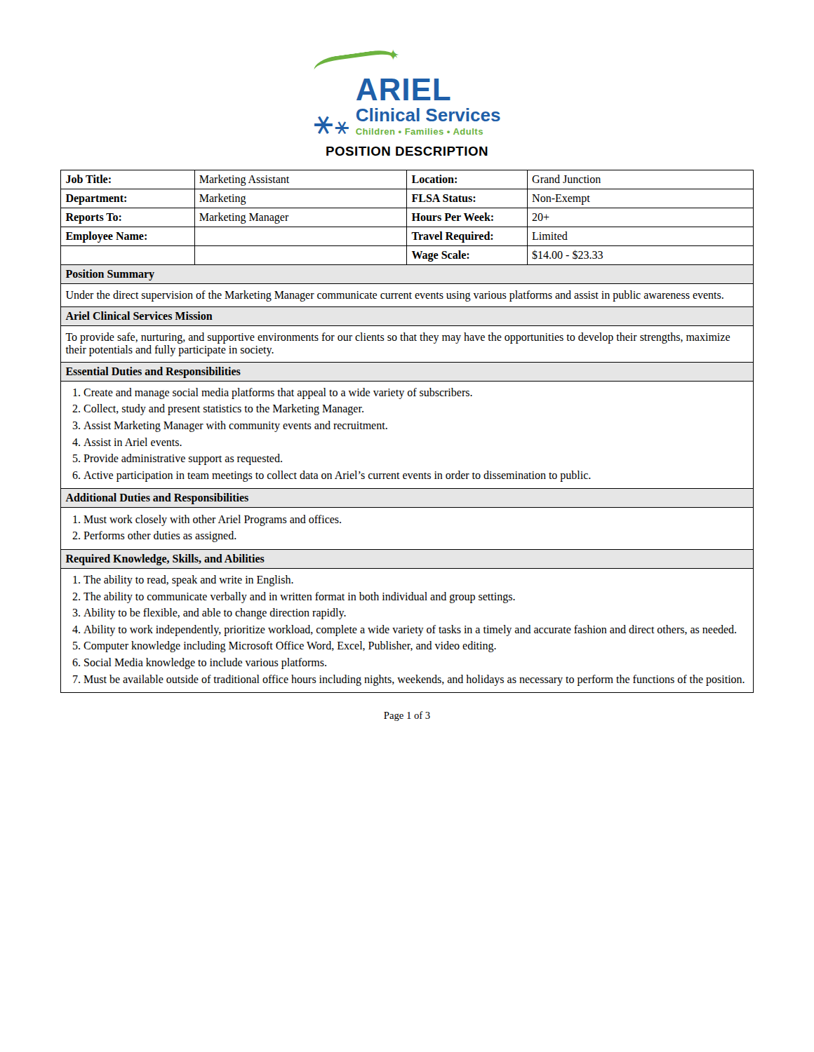✦
⚹⚹
ARIEL
Clinical Services
Children • Families • Adults
POSITION DESCRIPTION
| Job Title: | Marketing Assistant | Location: | Grand Junction |
| Department: | Marketing | FLSA Status: | Non-Exempt |
| Reports To: | Marketing Manager | Hours Per Week: | 20+ |
| Employee Name: | | Travel Required: | Limited |
| | | Wage Scale: | $14.00 - $23.33 |
| Position Summary |
| Under the direct supervision of the Marketing Manager communicate current events using various platforms and assist in public awareness events. |
| Ariel Clinical Services Mission |
| To provide safe, nurturing, and supportive environments for our clients so that they may have the opportunities to develop their strengths, maximize their potentials and fully participate in society. |
| Essential Duties and Responsibilities |
| Create and manage social media platforms that appeal to a wide variety of subscribers. Collect, study and present statistics to the Marketing Manager. Assist Marketing Manager with community events and recruitment. Assist in Ariel events. Provide administrative support as requested. Active participation in team meetings to collect data on Ariel’s current events in order to dissemination to public. |
| Additional Duties and Responsibilities |
| Must work closely with other Ariel Programs and offices. Performs other duties as assigned. |
| Required Knowledge, Skills, and Abilities |
| The ability to read, speak and write in English. The ability to communicate verbally and in written format in both individual and group settings. Ability to be flexible, and able to change direction rapidly. Ability to work independently, prioritize workload, complete a wide variety of tasks in a timely and accurate fashion and direct others, as needed. Computer knowledge including Microsoft Office Word, Excel, Publisher, and video editing. Social Media knowledge to include various platforms. Must be available outside of traditional office hours including nights, weekends, and holidays as necessary to perform the functions of the position. |
Page 1 of 3